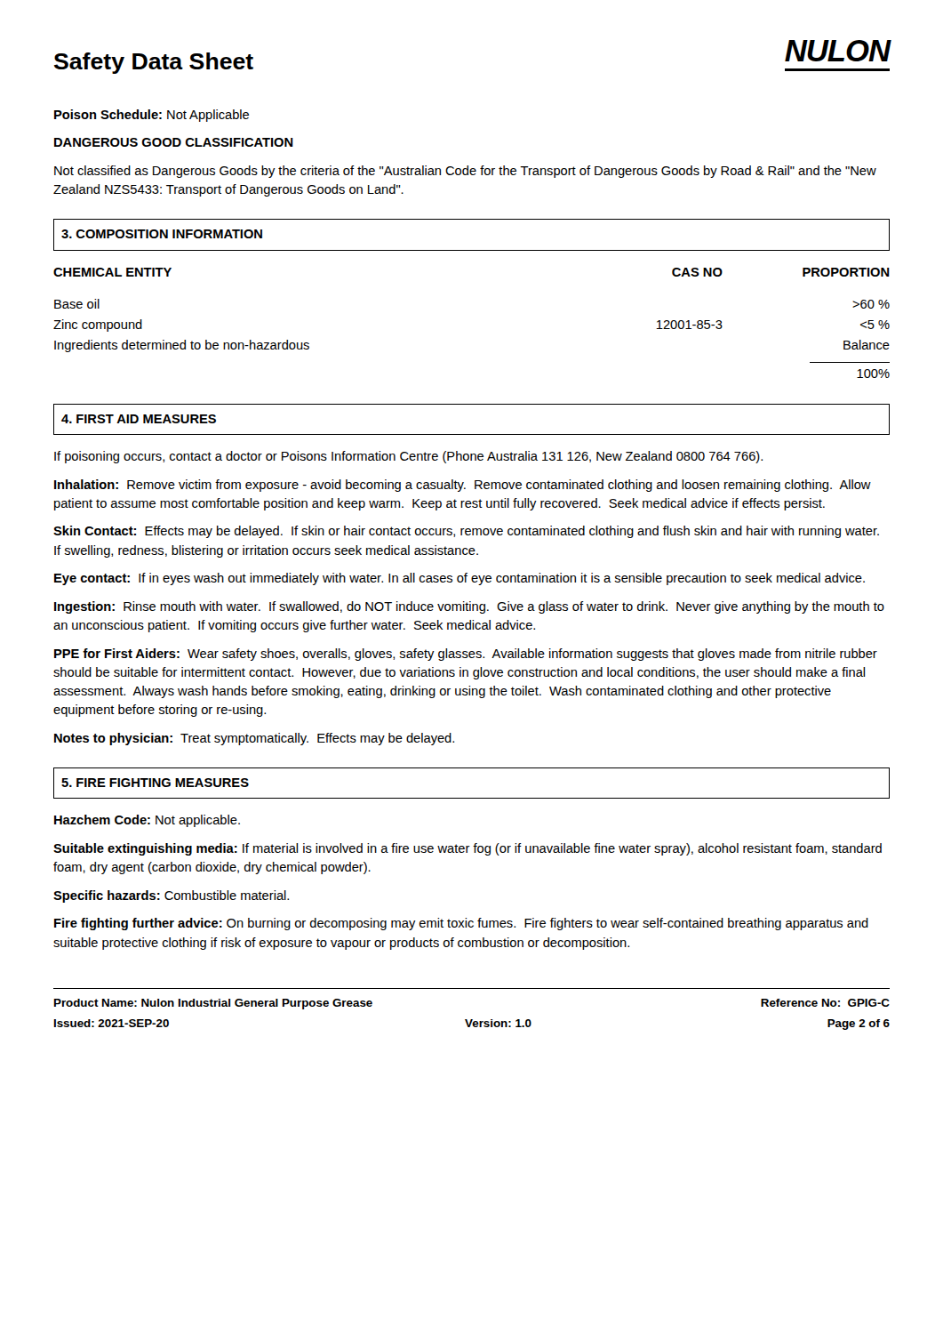Safety Data Sheet
NULON
Poison Schedule: Not Applicable
DANGEROUS GOOD CLASSIFICATION
Not classified as Dangerous Goods by the criteria of the "Australian Code for the Transport of Dangerous Goods by Road & Rail" and the "New Zealand NZS5433: Transport of Dangerous Goods on Land".
3. COMPOSITION INFORMATION
| CHEMICAL ENTITY | CAS NO | PROPORTION |
| --- | --- | --- |
| Base oil | | >60 % |
| Zinc compound | 12001-85-3 | <5 % |
| Ingredients determined to be non-hazardous | | Balance |
| | 100% |
4. FIRST AID MEASURES
If poisoning occurs, contact a doctor or Poisons Information Centre (Phone Australia 131 126, New Zealand 0800 764 766).
Inhalation: Remove victim from exposure - avoid becoming a casualty. Remove contaminated clothing and loosen remaining clothing. Allow patient to assume most comfortable position and keep warm. Keep at rest until fully recovered. Seek medical advice if effects persist.
Skin Contact: Effects may be delayed. If skin or hair contact occurs, remove contaminated clothing and flush skin and hair with running water. If swelling, redness, blistering or irritation occurs seek medical assistance.
Eye contact: If in eyes wash out immediately with water. In all cases of eye contamination it is a sensible precaution to seek medical advice.
Ingestion: Rinse mouth with water. If swallowed, do NOT induce vomiting. Give a glass of water to drink. Never give anything by the mouth to an unconscious patient. If vomiting occurs give further water. Seek medical advice.
PPE for First Aiders: Wear safety shoes, overalls, gloves, safety glasses. Available information suggests that gloves made from nitrile rubber should be suitable for intermittent contact. However, due to variations in glove construction and local conditions, the user should make a final assessment. Always wash hands before smoking, eating, drinking or using the toilet. Wash contaminated clothing and other protective equipment before storing or re-using.
Notes to physician: Treat symptomatically. Effects may be delayed.
5. FIRE FIGHTING MEASURES
Hazchem Code: Not applicable.
Suitable extinguishing media: If material is involved in a fire use water fog (or if unavailable fine water spray), alcohol resistant foam, standard foam, dry agent (carbon dioxide, dry chemical powder).
Specific hazards: Combustible material.
Fire fighting further advice: On burning or decomposing may emit toxic fumes. Fire fighters to wear self-contained breathing apparatus and suitable protective clothing if risk of exposure to vapour or products of combustion or decomposition.
Product Name: Nulon Industrial General Purpose Grease
Reference No: GPIG-C
Issued: 2021-SEP-20
Version: 1.0
Page 2 of 6